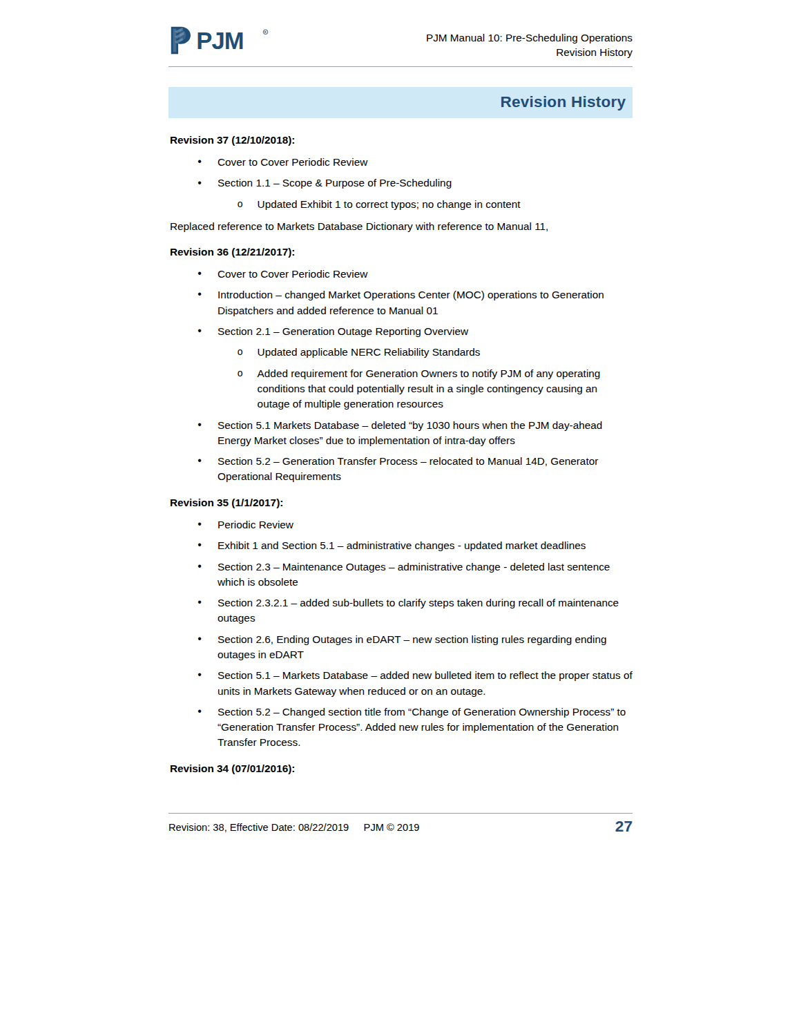PJM R
PJM Manual 10: Pre-Scheduling Operations
Revision History
Revision History
Revision 37 (12/10/2018):
Cover to Cover Periodic Review
Section 1.1 – Scope & Purpose of Pre-Scheduling
Updated Exhibit 1 to correct typos; no change in content
Replaced reference to Markets Database Dictionary with reference to Manual 11,
Revision 36 (12/21/2017):
Cover to Cover Periodic Review
Introduction – changed Market Operations Center (MOC) operations to Generation Dispatchers and added reference to Manual 01
Section 2.1 – Generation Outage Reporting Overview
Updated applicable NERC Reliability Standards
Added requirement for Generation Owners to notify PJM of any operating conditions that could potentially result in a single contingency causing an outage of multiple generation resources
Section 5.1 Markets Database – deleted “by 1030 hours when the PJM day-ahead Energy Market closes” due to implementation of intra-day offers
Section 5.2 – Generation Transfer Process – relocated to Manual 14D, Generator Operational Requirements
Revision 35 (1/1/2017):
Periodic Review
Exhibit 1 and Section 5.1 – administrative changes - updated market deadlines
Section 2.3 – Maintenance Outages – administrative change - deleted last sentence which is obsolete
Section 2.3.2.1 – added sub-bullets to clarify steps taken during recall of maintenance outages
Section 2.6, Ending Outages in eDART – new section listing rules regarding ending outages in eDART
Section 5.1 – Markets Database – added new bulleted item to reflect the proper status of units in Markets Gateway when reduced or on an outage.
Section 5.2 – Changed section title from “Change of Generation Ownership Process” to “Generation Transfer Process”. Added new rules for implementation of the Generation Transfer Process.
Revision 34 (07/01/2016):
Revision: 38, Effective Date: 08/22/2019 PJM © 2019
27